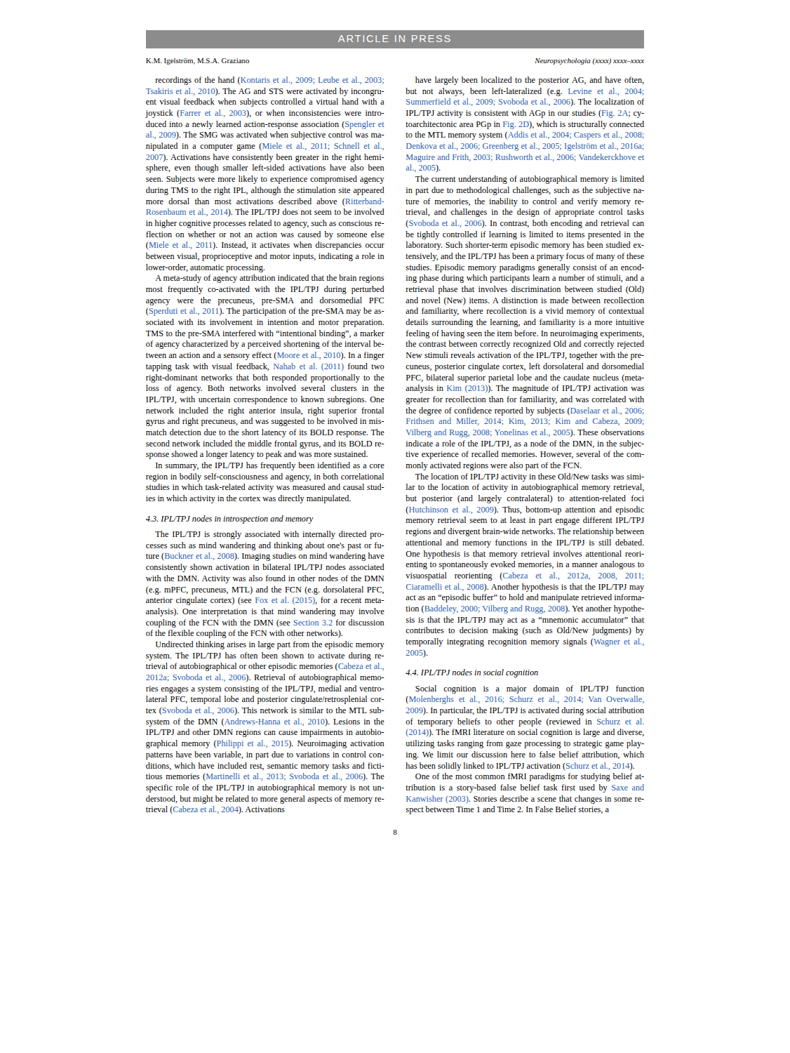ARTICLE IN PRESS
K.M. Igelström, M.S.A. Graziano Neuropsychologia (xxxx) xxxx–xxxx
recordings of the hand (Kontaris et al., 2009; Leube et al., 2003; Tsakiris et al., 2010). The AG and STS were activated by incongruent visual feedback when subjects controlled a virtual hand with a joystick (Farrer et al., 2003), or when inconsistencies were introduced into a newly learned action-response association (Spengler et al., 2009). The SMG was activated when subjective control was manipulated in a computer game (Miele et al., 2011; Schnell et al., 2007). Activations have consistently been greater in the right hemisphere, even though smaller left-sided activations have also been seen. Subjects were more likely to experience compromised agency during TMS to the right IPL, although the stimulation site appeared more dorsal than most activations described above (Ritterband-Rosenbaum et al., 2014). The IPL/TPJ does not seem to be involved in higher cognitive processes related to agency, such as conscious reflection on whether or not an action was caused by someone else (Miele et al., 2011). Instead, it activates when discrepancies occur between visual, proprioceptive and motor inputs, indicating a role in lower-order, automatic processing.
A meta-study of agency attribution indicated that the brain regions most frequently co-activated with the IPL/TPJ during perturbed agency were the precuneus, pre-SMA and dorsomedial PFC (Sperduti et al., 2011). The participation of the pre-SMA may be associated with its involvement in intention and motor preparation. TMS to the pre-SMA interfered with “intentional binding”, a marker of agency characterized by a perceived shortening of the interval between an action and a sensory effect (Moore et al., 2010). In a finger tapping task with visual feedback, Nahab et al. (2011) found two right-dominant networks that both responded proportionally to the loss of agency. Both networks involved several clusters in the IPL/TPJ, with uncertain correspondence to known subregions. One network included the right anterior insula, right superior frontal gyrus and right precuneus, and was suggested to be involved in mismatch detection due to the short latency of its BOLD response. The second network included the middle frontal gyrus, and its BOLD response showed a longer latency to peak and was more sustained.
In summary, the IPL/TPJ has frequently been identified as a core region in bodily self-consciousness and agency, in both correlational studies in which task-related activity was measured and causal studies in which activity in the cortex was directly manipulated.
4.3. IPL/TPJ nodes in introspection and memory
The IPL/TPJ is strongly associated with internally directed processes such as mind wandering and thinking about one's past or future (Buckner et al., 2008). Imaging studies on mind wandering have consistently shown activation in bilateral IPL/TPJ nodes associated with the DMN. Activity was also found in other nodes of the DMN (e.g. mPFC, precuneus, MTL) and the FCN (e.g. dorsolateral PFC, anterior cingulate cortex) (see Fox et al. (2015), for a recent meta-analysis). One interpretation is that mind wandering may involve coupling of the FCN with the DMN (see Section 3.2 for discussion of the flexible coupling of the FCN with other networks).
Undirected thinking arises in large part from the episodic memory system. The IPL/TPJ has often been shown to activate during retrieval of autobiographical or other episodic memories (Cabeza et al., 2012a; Svoboda et al., 2006). Retrieval of autobiographical memories engages a system consisting of the IPL/TPJ, medial and ventrolateral PFC, temporal lobe and posterior cingulate/retrosplenial cortex (Svoboda et al., 2006). This network is similar to the MTL subsystem of the DMN (Andrews-Hanna et al., 2010). Lesions in the IPL/TPJ and other DMN regions can cause impairments in autobiographical memory (Philippi et al., 2015). Neuroimaging activation patterns have been variable, in part due to variations in control conditions, which have included rest, semantic memory tasks and fictitious memories (Martinelli et al., 2013; Svoboda et al., 2006). The specific role of the IPL/TPJ in autobiographical memory is not understood, but might be related to more general aspects of memory retrieval (Cabeza et al., 2004). Activations
have largely been localized to the posterior AG, and have often, but not always, been left-lateralized (e.g. Levine et al., 2004; Summerfield et al., 2009; Svoboda et al., 2006). The localization of IPL/TPJ activity is consistent with AGp in our studies (Fig. 2A; cytoarchitectonic area PGp in Fig. 2D), which is structurally connected to the MTL memory system (Addis et al., 2004; Caspers et al., 2008; Denkova et al., 2006; Greenberg et al., 2005; Igelström et al., 2016a; Maguire and Frith, 2003; Rushworth et al., 2006; Vandekerckhove et al., 2005).
The current understanding of autobiographical memory is limited in part due to methodological challenges, such as the subjective nature of memories, the inability to control and verify memory retrieval, and challenges in the design of appropriate control tasks (Svoboda et al., 2006). In contrast, both encoding and retrieval can be tightly controlled if learning is limited to items presented in the laboratory. Such shorter-term episodic memory has been studied extensively, and the IPL/TPJ has been a primary focus of many of these studies. Episodic memory paradigms generally consist of an encoding phase during which participants learn a number of stimuli, and a retrieval phase that involves discrimination between studied (Old) and novel (New) items. A distinction is made between recollection and familiarity, where recollection is a vivid memory of contextual details surrounding the learning, and familiarity is a more intuitive feeling of having seen the item before. In neuroimaging experiments, the contrast between correctly recognized Old and correctly rejected New stimuli reveals activation of the IPL/TPJ, together with the precuneus, posterior cingulate cortex, left dorsolateral and dorsomedial PFC, bilateral superior parietal lobe and the caudate nucleus (meta-analysis in Kim (2013)). The magnitude of IPL/TPJ activation was greater for recollection than for familiarity, and was correlated with the degree of confidence reported by subjects (Daselaar et al., 2006; Frithsen and Miller, 2014; Kim, 2013; Kim and Cabeza, 2009; Vilberg and Rugg, 2008; Yonelinas et al., 2005). These observations indicate a role of the IPL/TPJ, as a node of the DMN, in the subjective experience of recalled memories. However, several of the commonly activated regions were also part of the FCN.
The location of IPL/TPJ activity in these Old/New tasks was similar to the location of activity in autobiographical memory retrieval, but posterior (and largely contralateral) to attention-related foci (Hutchinson et al., 2009). Thus, bottom-up attention and episodic memory retrieval seem to at least in part engage different IPL/TPJ regions and divergent brain-wide networks. The relationship between attentional and memory functions in the IPL/TPJ is still debated. One hypothesis is that memory retrieval involves attentional reorienting to spontaneously evoked memories, in a manner analogous to visuospatial reorienting (Cabeza et al., 2012a, 2008, 2011; Ciaramelli et al., 2008). Another hypothesis is that the IPL/TPJ may act as an “episodic buffer” to hold and manipulate retrieved information (Baddeley, 2000; Vilberg and Rugg, 2008). Yet another hypothesis is that the IPL/TPJ may act as a “mnemonic accumulator” that contributes to decision making (such as Old/New judgments) by temporally integrating recognition memory signals (Wagner et al., 2005).
4.4. IPL/TPJ nodes in social cognition
Social cognition is a major domain of IPL/TPJ function (Molenberghs et al., 2016; Schurz et al., 2014; Van Overwalle, 2009). In particular, the IPL/TPJ is activated during social attribution of temporary beliefs to other people (reviewed in Schurz et al. (2014)). The fMRI literature on social cognition is large and diverse, utilizing tasks ranging from gaze processing to strategic game playing. We limit our discussion here to false belief attribution, which has been solidly linked to IPL/TPJ activation (Schurz et al., 2014).
One of the most common fMRI paradigms for studying belief attribution is a story-based false belief task first used by Saxe and Kanwisher (2003). Stories describe a scene that changes in some respect between Time 1 and Time 2. In False Belief stories, a
8